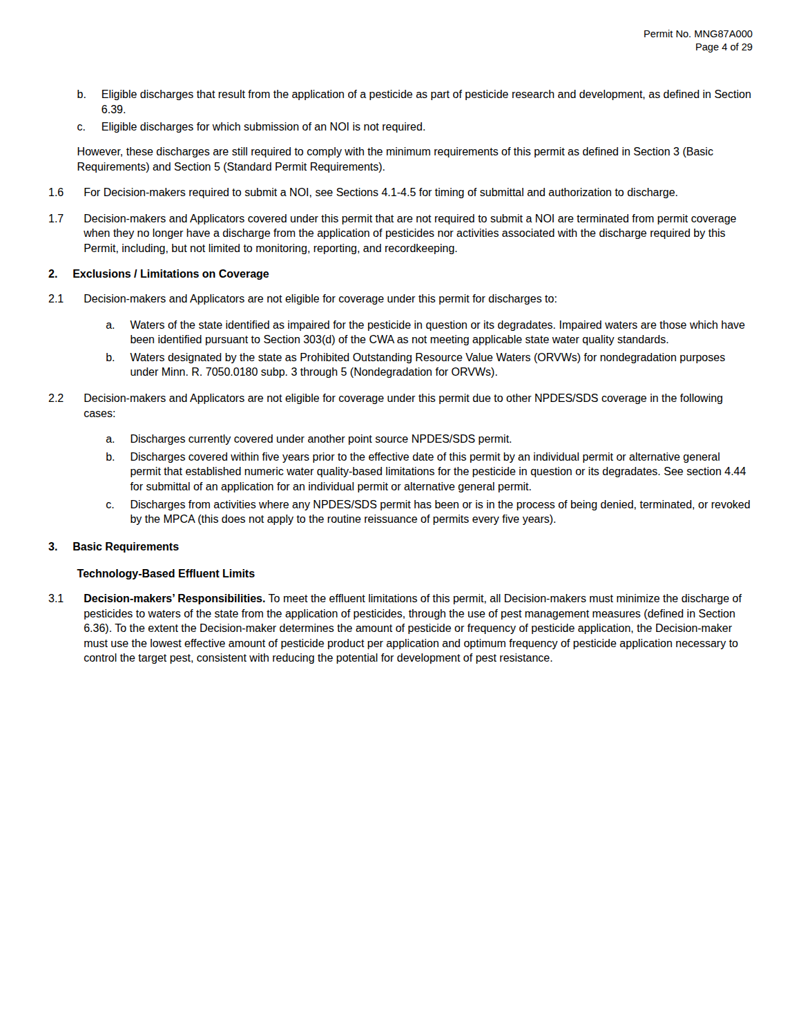Permit No. MNG87A000
Page 4 of 29
b. Eligible discharges that result from the application of a pesticide as part of pesticide research and development, as defined in Section 6.39.
c. Eligible discharges for which submission of an NOI is not required.
However, these discharges are still required to comply with the minimum requirements of this permit as defined in Section 3 (Basic Requirements) and Section 5 (Standard Permit Requirements).
1.6 For Decision-makers required to submit a NOI, see Sections 4.1-4.5 for timing of submittal and authorization to discharge.
1.7 Decision-makers and Applicators covered under this permit that are not required to submit a NOI are terminated from permit coverage when they no longer have a discharge from the application of pesticides nor activities associated with the discharge required by this Permit, including, but not limited to monitoring, reporting, and recordkeeping.
2. Exclusions / Limitations on Coverage
2.1 Decision-makers and Applicators are not eligible for coverage under this permit for discharges to:
a. Waters of the state identified as impaired for the pesticide in question or its degradates. Impaired waters are those which have been identified pursuant to Section 303(d) of the CWA as not meeting applicable state water quality standards.
b. Waters designated by the state as Prohibited Outstanding Resource Value Waters (ORVWs) for nondegradation purposes under Minn. R. 7050.0180 subp. 3 through 5 (Nondegradation for ORVWs).
2.2 Decision-makers and Applicators are not eligible for coverage under this permit due to other NPDES/SDS coverage in the following cases:
a. Discharges currently covered under another point source NPDES/SDS permit.
b. Discharges covered within five years prior to the effective date of this permit by an individual permit or alternative general permit that established numeric water quality-based limitations for the pesticide in question or its degradates. See section 4.44 for submittal of an application for an individual permit or alternative general permit.
c. Discharges from activities where any NPDES/SDS permit has been or is in the process of being denied, terminated, or revoked by the MPCA (this does not apply to the routine reissuance of permits every five years).
3. Basic Requirements
Technology-Based Effluent Limits
3.1 Decision-makers’ Responsibilities. To meet the effluent limitations of this permit, all Decision-makers must minimize the discharge of pesticides to waters of the state from the application of pesticides, through the use of pest management measures (defined in Section 6.36). To the extent the Decision-maker determines the amount of pesticide or frequency of pesticide application, the Decision-maker must use the lowest effective amount of pesticide product per application and optimum frequency of pesticide application necessary to control the target pest, consistent with reducing the potential for development of pest resistance.